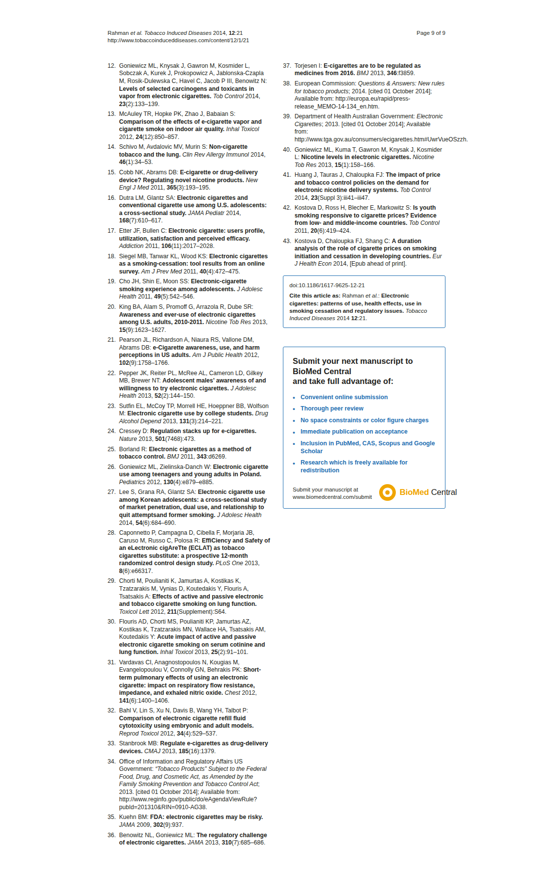Rahman et al. Tobacco Induced Diseases 2014, 12:21
http://www.tobaccoinduceddiseases.com/content/12/1/21
Page 9 of 9
Goniewicz ML, Knysak J, Gawron M, Kosmider L, Sobczak A, Kurek J, Prokopowicz A, Jablonska-Czapla M, Rosik-Dulewska C, Havel C, Jacob P III, Benowitz N: Levels of selected carcinogens and toxicants in vapor from electronic cigarettes. Tob Control 2014, 23(2):133–139.
McAuley TR, Hopke PK, Zhao J, Babaian S: Comparison of the effects of e-cigarette vapor and cigarette smoke on indoor air quality. Inhal Toxicol 2012, 24(12):850–857.
Schivo M, Avdalovic MV, Murin S: Non-cigarette tobacco and the lung. Clin Rev Allergy Immunol 2014, 46(1):34–53.
Cobb NK, Abrams DB: E-cigarette or drug-delivery device? Regulating novel nicotine products. New Engl J Med 2011, 365(3):193–195.
Dutra LM, Glantz SA: Electronic cigarettes and conventional cigarette use among U.S. adolescents: a cross-sectional study. JAMA Pediatr 2014, 168(7):610–617.
Etter JF, Bullen C: Electronic cigarette: users profile, utilization, satisfaction and perceived efficacy. Addiction 2011, 106(11):2017–2028.
Siegel MB, Tanwar KL, Wood KS: Electronic cigarettes as a smoking-cessation: tool results from an online survey. Am J Prev Med 2011, 40(4):472–475.
Cho JH, Shin E, Moon SS: Electronic-cigarette smoking experience among adolescents. J Adolesc Health 2011, 49(5):542–546.
King BA, Alam S, Promoff G, Arrazola R, Dube SR: Awareness and ever-use of electronic cigarettes among U.S. adults, 2010-2011. Nicotine Tob Res 2013, 15(9):1623–1627.
Pearson JL, Richardson A, Niaura RS, Vallone DM, Abrams DB: e-Cigarette awareness, use, and harm perceptions in US adults. Am J Public Health 2012, 102(9):1758–1766.
Pepper JK, Reiter PL, McRee AL, Cameron LD, Gilkey MB, Brewer NT: Adolescent males’ awareness of and willingness to try electronic cigarettes. J Adolesc Health 2013, 52(2):144–150.
Sutfin EL, McCoy TP, Morrell HE, Hoeppner BB, Wolfson M: Electronic cigarette use by college students. Drug Alcohol Depend 2013, 131(3):214–221.
Cressey D: Regulation stacks up for e-cigarettes. Nature 2013, 501(7468):473.
Borland R: Electronic cigarettes as a method of tobacco control. BMJ 2011, 343:d6269.
Goniewicz ML, Zielinska-Danch W: Electronic cigarette use among teenagers and young adults in Poland. Pediatrics 2012, 130(4):e879–e885.
Lee S, Grana RA, Glantz SA: Electronic cigarette use among Korean adolescents: a cross-sectional study of market penetration, dual use, and relationship to quit attemptsand former smoking. J Adolesc Health 2014, 54(6):684–690.
Caponnetto P, Campagna D, Cibella F, Morjaria JB, Caruso M, Russo C, Polosa R: EffiCiency and Safety of an eLectronic cigAreTte (ECLAT) as tobacco cigarettes substitute: a prospective 12-month randomized control design study. PLoS One 2013, 8(6):e66317.
Chorti M, Poulianiti K, Jamurtas A, Kostikas K, Tzatzarakis M, Vynias D, Koutedakis Y, Flouris A, Tsatsakis A: Effects of active and passive electronic and tobacco cigarette smoking on lung function. Toxicol Lett 2012, 211(Supplement):S64.
Flouris AD, Chorti MS, Poulianiti KP, Jamurtas AZ, Kostikas K, Tzatzarakis MN, Wallace HA, Tsatsakis AM, Koutedakis Y: Acute impact of active and passive electronic cigarette smoking on serum cotinine and lung function. Inhal Toxicol 2013, 25(2):91–101.
Vardavas CI, Anagnostopoulos N, Kougias M, Evangelopoulou V, Connolly GN, Behrakis PK: Short-term pulmonary effects of using an electronic cigarette: impact on respiratory flow resistance, impedance, and exhaled nitric oxide. Chest 2012, 141(6):1400–1406.
Bahl V, Lin S, Xu N, Davis B, Wang YH, Talbot P: Comparison of electronic cigarette refill fluid cytotoxicity using embryonic and adult models. Reprod Toxicol 2012, 34(4):529–537.
Stanbrook MB: Regulate e-cigarettes as drug-delivery devices. CMAJ 2013, 185(16):1379.
Office of Information and Regulatory Affairs US Government: “Tobacco Products” Subject to the Federal Food, Drug, and Cosmetic Act, as Amended by the Family Smoking Prevention and Tobacco Control Act; 2013. [cited 01 October 2014]; Available from: http://www.reginfo.gov/public/do/eAgendaViewRule?pubId=201310&RIN=0910-AG38.
Kuehn BM: FDA: electronic cigarettes may be risky. JAMA 2009, 302(9):937.
Benowitz NL, Goniewicz ML: The regulatory challenge of electronic cigarettes. JAMA 2013, 310(7):685–686.
Torjesen I: E-cigarettes are to be regulated as medicines from 2016. BMJ 2013, 346:f3859.
European Commission: Questions & Answers: New rules for tobacco products; 2014. [cited 01 October 2014]; Available from: http://europa.eu/rapid/press-release_MEMO-14-134_en.htm.
Department of Health Australian Government: Electronic Cigarettes; 2013. [cited 01 October 2014]; Available from: http://www.tga.gov.au/consumers/ecigarettes.htm#UwrVueOSzzh.
Goniewicz ML, Kuma T, Gawron M, Knysak J, Kosmider L: Nicotine levels in electronic cigarettes. Nicotine Tob Res 2013, 15(1):158–166.
Huang J, Tauras J, Chaloupka FJ: The impact of price and tobacco control policies on the demand for electronic nicotine delivery systems. Tob Control 2014, 23(Suppl 3):iii41–iii47.
Kostova D, Ross H, Blecher E, Markowitz S: Is youth smoking responsive to cigarette prices? Evidence from low- and middle-income countries. Tob Control 2011, 20(6):419–424.
Kostova D, Chaloupka FJ, Shang C: A duration analysis of the role of cigarette prices on smoking initiation and cessation in developing countries. Eur J Health Econ 2014, [Epub ahead of print].
doi:10.1186/1617-9625-12-21
Cite this article as: Rahman et al.: Electronic cigarettes: patterns of use, health effects, use in smoking cessation and regulatory issues. Tobacco Induced Diseases 2014 12:21.
Submit your next manuscript to BioMed Central
and take full advantage of:
Convenient online submission
Thorough peer review
No space constraints or color figure charges
Immediate publication on acceptance
Inclusion in PubMed, CAS, Scopus and Google Scholar
Research which is freely available for redistribution
Submit your manuscript at
www.biomedcentral.com/submit
Bio Med Central